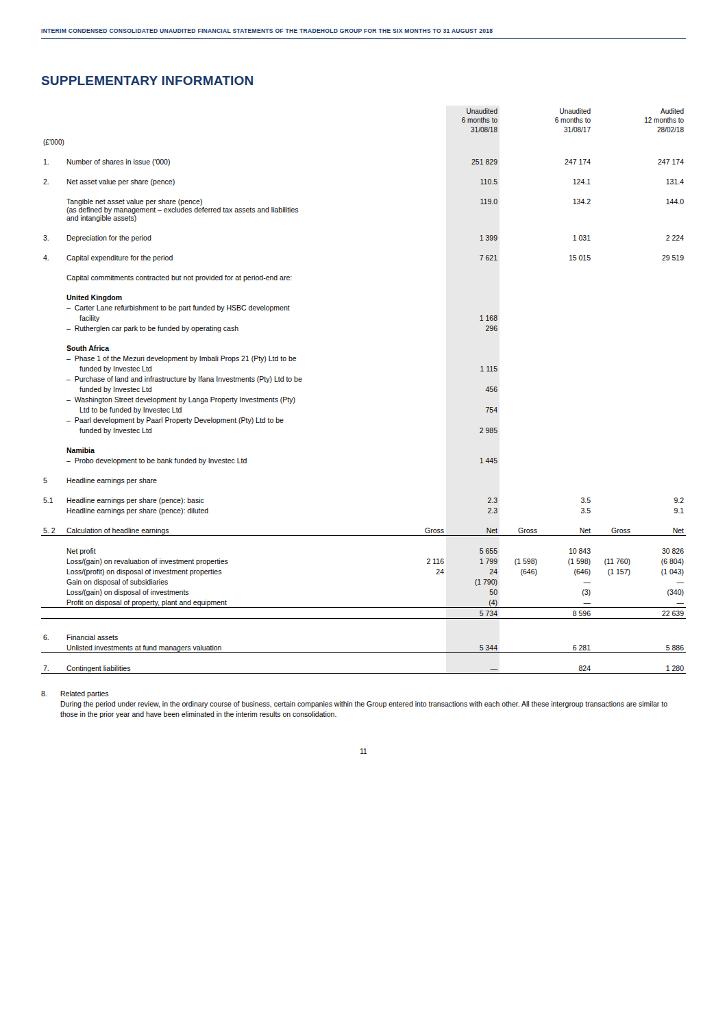INTERIM CONDENSED CONSOLIDATED UNAUDITED FINANCIAL STATEMENTS OF THE TRADEHOLD GROUP FOR THE SIX MONTHS TO 31 AUGUST 2018
SUPPLEMENTARY INFORMATION
| | | | Unaudited 6 months to 31/08/18 | | Unaudited 6 months to 31/08/17 | | Audited 12 months to 28/02/18 |
| (£'000) | | | | | | |
| 1. | Number of shares in issue ('000) | | 251 829 | | 247 174 | | 247 174 |
| 2. | Net asset value per share (pence) | | 110.5 | | 124.1 | | 131.4 |
| | Tangible net asset value per share (pence) (as defined by management – excludes deferred tax assets and liabilities and intangible assets) | | 119.0 | | 134.2 | | 144.0 |
| 3. | Depreciation for the period | | 1 399 | | 1 031 | | 2 224 |
| 4. | Capital expenditure for the period | | 7 621 | | 15 015 | | 29 519 |
| | Capital commitments contracted but not provided for at period-end are: | | | | | | |
| | United Kingdom | | | | | | |
| | – Carter Lane refurbishment to be part funded by HSBC development | | | | | | |
| | facility | | 1 168 | | | | |
| | – Rutherglen car park to be funded by operating cash | | 296 | | | | |
| | South Africa | | | | | | |
| | – Phase 1 of the Mezuri development by Imbali Props 21 (Pty) Ltd to be | | | | | | |
| | funded by Investec Ltd | | 1 115 | | | | |
| | – Purchase of land and infrastructure by Ifana Investments (Pty) Ltd to be | | | | | | |
| | funded by Investec Ltd | | 456 | | | | |
| | – Washington Street development by Langa Property Investments (Pty) | | | | | | |
| | Ltd to be funded by Investec Ltd | | 754 | | | | |
| | – Paarl development by Paarl Property Development (Pty) Ltd to be | | | | | | |
| | funded by Investec Ltd | | 2 985 | | | | |
| | Namibia | | | | | | |
| | – Probo development to be bank funded by Investec Ltd | | 1 445 | | | | |
| 5 | Headline earnings per share | | | | | | |
| 5.1 | Headline earnings per share (pence): basic | | 2.3 | | 3.5 | | 9.2 |
| | Headline earnings per share (pence): diluted | | 2.3 | | 3.5 | | 9.1 |
| 5. 2 | Calculation of headline earnings | Gross | Net | Gross | Net | Gross | Net |
| | Net profit | | 5 655 | | 10 843 | | 30 826 |
| | Loss/(gain) on revaluation of investment properties | 2 116 | 1 799 | (1 598) | (1 598) | (11 760) | (6 804) |
| | Loss/(profit) on disposal of investment properties | 24 | 24 | (646) | (646) | (1 157) | (1 043) |
| | Gain on disposal of subsidiaries | | (1 790) | | — | | — |
| | Loss/(gain) on disposal of investments | | 50 | | (3) | | (340) |
| | Profit on disposal of property, plant and equipment | | (4) | | — | | — |
| | | | 5 734 | | 8 596 | | 22 639 |
| 6. | Financial assets | | | | | | |
| | Unlisted investments at fund managers valuation | | 5 344 | | 6 281 | | 5 886 |
| 7. | Contingent liabilities | | — | | 824 | | 1 280 |
8. Related parties
During the period under review, in the ordinary course of business, certain companies within the Group entered into transactions with each other. All these intergroup transactions are similar to those in the prior year and have been eliminated in the interim results on consolidation.
11